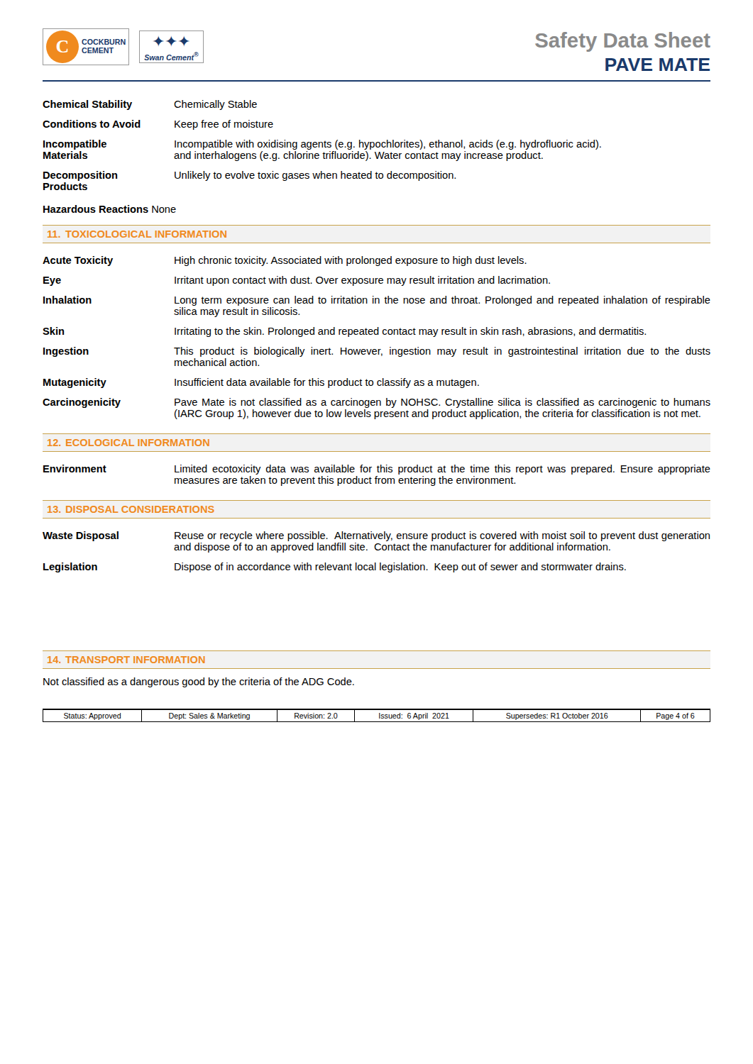C
COCKBURN
CEMENT
✦✦✦
Swan Cement®
Safety Data Sheet
PAVE MATE
| Chemical Stability | Chemically Stable |
| Conditions to Avoid | Keep free of moisture |
| Incompatible Materials | Incompatible with oxidising agents (e.g. hypochlorites), ethanol, acids (e.g. hydrofluoric acid). and interhalogens (e.g. chlorine trifluoride). Water contact may increase product. |
| Decomposition Products | Unlikely to evolve toxic gases when heated to decomposition. |
Hazardous Reactions None
11. TOXICOLOGICAL INFORMATION
| Acute Toxicity | High chronic toxicity. Associated with prolonged exposure to high dust levels. |
| Eye | Irritant upon contact with dust. Over exposure may result irritation and lacrimation. |
| Inhalation | Long term exposure can lead to irritation in the nose and throat. Prolonged and repeated inhalation of respirable silica may result in silicosis. |
| Skin | Irritating to the skin. Prolonged and repeated contact may result in skin rash, abrasions, and dermatitis. |
| Ingestion | This product is biologically inert. However, ingestion may result in gastrointestinal irritation due to the dusts mechanical action. |
| Mutagenicity | Insufficient data available for this product to classify as a mutagen. |
| Carcinogenicity | Pave Mate is not classified as a carcinogen by NOHSC. Crystalline silica is classified as carcinogenic to humans (IARC Group 1), however due to low levels present and product application, the criteria for classification is not met. |
12. ECOLOGICAL INFORMATION
| Environment | Limited ecotoxicity data was available for this product at the time this report was prepared. Ensure appropriate measures are taken to prevent this product from entering the environment. |
13. DISPOSAL CONSIDERATIONS
| Waste Disposal | Reuse or recycle where possible. Alternatively, ensure product is covered with moist soil to prevent dust generation and dispose of to an approved landfill site. Contact the manufacturer for additional information. |
| Legislation | Dispose of in accordance with relevant local legislation. Keep out of sewer and stormwater drains. |
14. TRANSPORT INFORMATION
Not classified as a dangerous good by the criteria of the ADG Code.
| Status: Approved | Dept: Sales & Marketing | Revision: 2.0 | Issued: 6 April 2021 | Supersedes: R1 October 2016 | Page 4 of 6 |